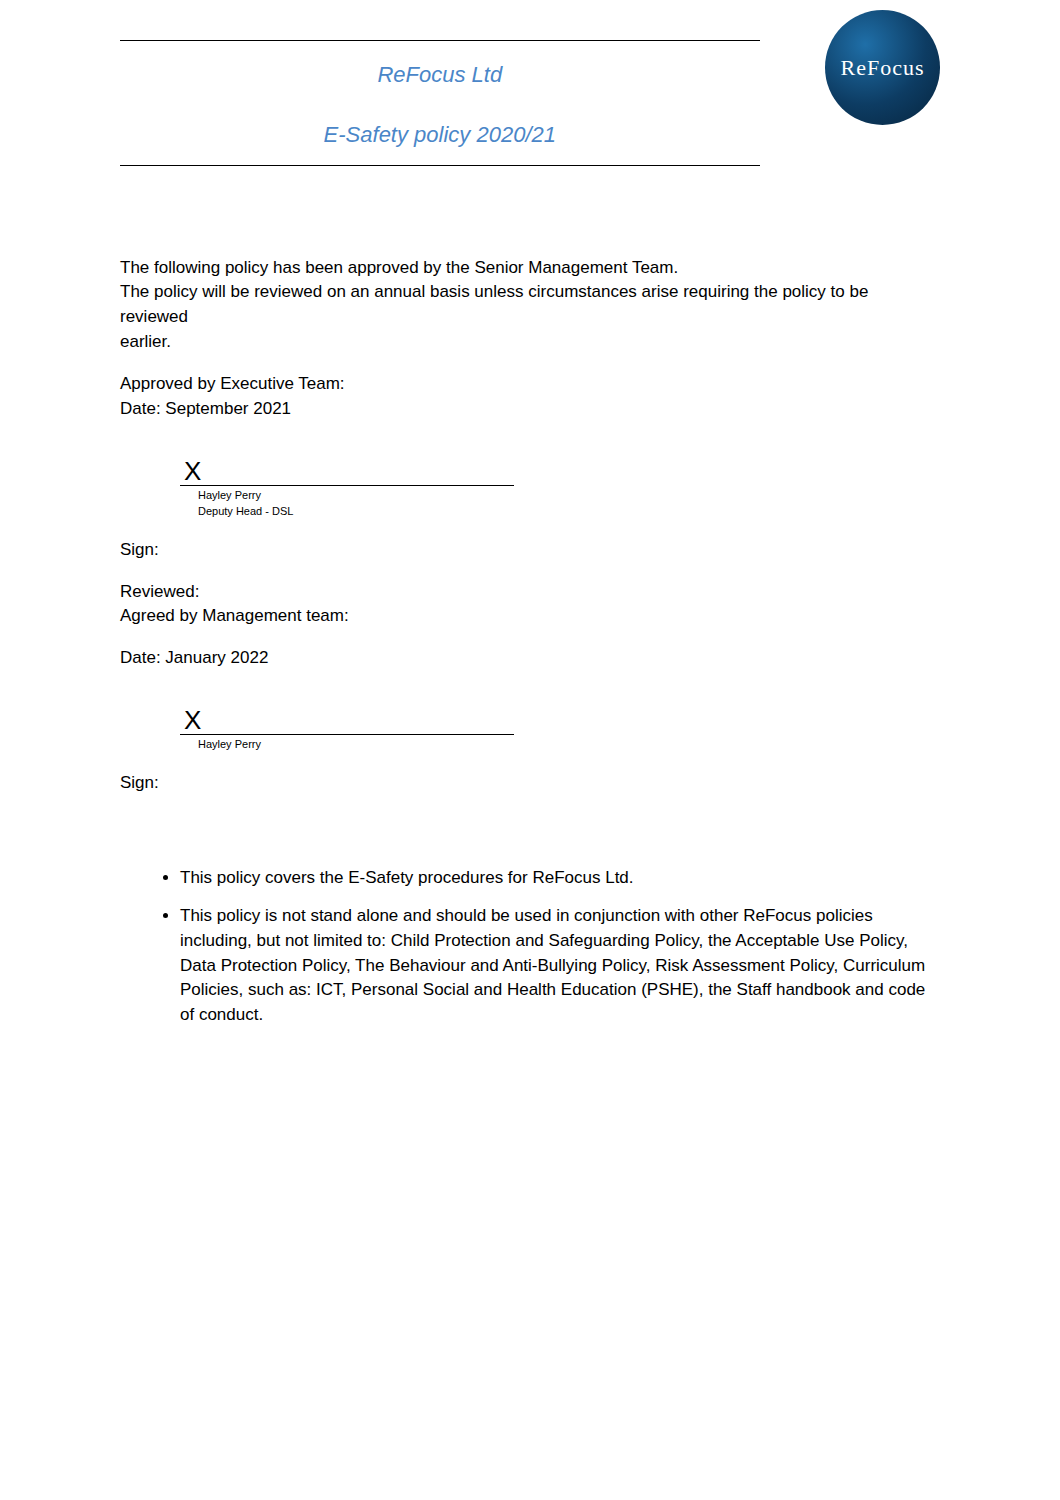ReFocus
ReFocus Ltd
E-Safety policy 2020/21
The following policy has been approved by the Senior Management Team.
The policy will be reviewed on an annual basis unless circumstances arise requiring the policy to be reviewed
earlier.
Approved by Executive Team:
Date: September 2021
X
Hayley Perry
Deputy Head - DSL
Sign:
Reviewed:
Agreed by Management team:
Date: January 2022
X
Hayley Perry
Sign:
This policy covers the E-Safety procedures for ReFocus Ltd.
This policy is not stand alone and should be used in conjunction with other ReFocus policies including, but not limited to: Child Protection and Safeguarding Policy, the Acceptable Use Policy, Data Protection Policy, The Behaviour and Anti-Bullying Policy, Risk Assessment Policy, Curriculum Policies, such as: ICT, Personal Social and Health Education (PSHE), the Staff handbook and code of conduct.